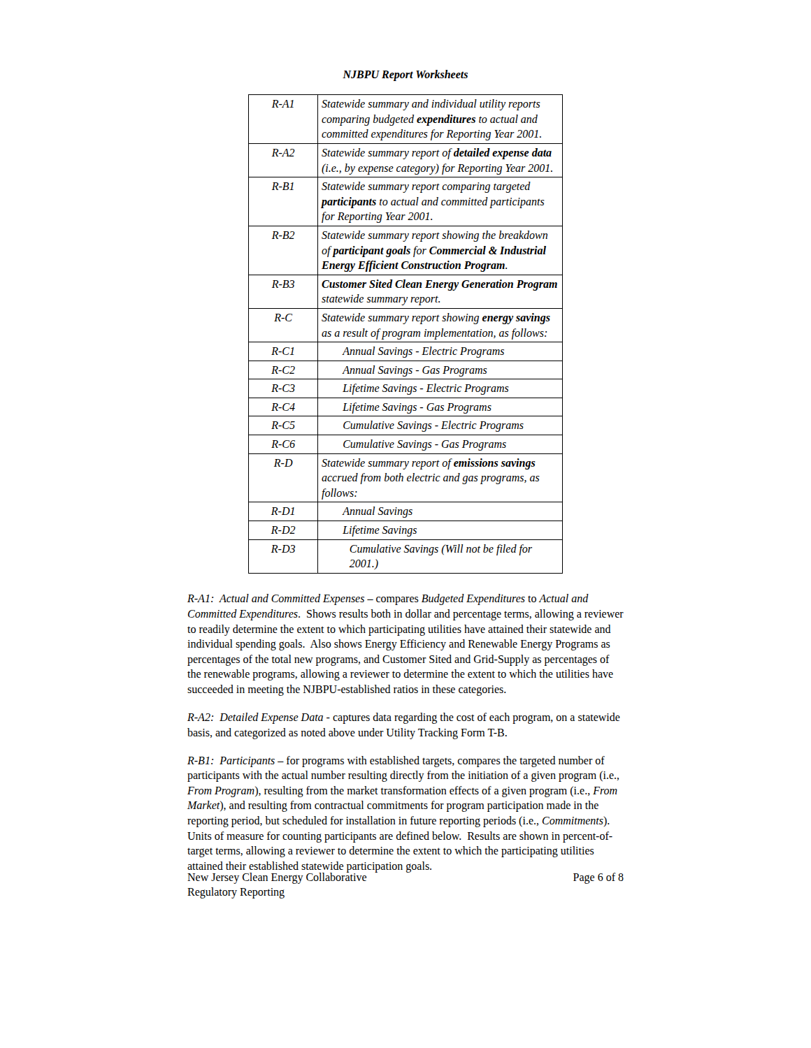NJBPU Report Worksheets
| R-A1 | Statewide summary and individual utility reports comparing budgeted expenditures to actual and committed expenditures for Reporting Year 2001. |
| R-A2 | Statewide summary report of detailed expense data (i.e., by expense category) for Reporting Year 2001. |
| R-B1 | Statewide summary report comparing targeted participants to actual and committed participants for Reporting Year 2001. |
| R-B2 | Statewide summary report showing the breakdown of participant goals for Commercial & Industrial Energy Efficient Construction Program . |
| R-B3 | Customer Sited Clean Energy Generation Program statewide summary report. |
| R-C | Statewide summary report showing energy savings as a result of program implementation, as follows: |
| R-C1 | Annual Savings - Electric Programs |
| R-C2 | Annual Savings - Gas Programs |
| R-C3 | Lifetime Savings - Electric Programs |
| R-C4 | Lifetime Savings - Gas Programs |
| R-C5 | Cumulative Savings - Electric Programs |
| R-C6 | Cumulative Savings - Gas Programs |
| R-D | Statewide summary report of emissions savings accrued from both electric and gas programs, as follows: |
| R-D1 | Annual Savings |
| R-D2 | Lifetime Savings |
| R-D3 | Cumulative Savings (Will not be filed for 2001.) |
R-A1: Actual and Committed Expenses – compares Budgeted Expenditures to Actual and Committed Expenditures. Shows results both in dollar and percentage terms, allowing a reviewer to readily determine the extent to which participating utilities have attained their statewide and individual spending goals. Also shows Energy Efficiency and Renewable Energy Programs as percentages of the total new programs, and Customer Sited and Grid-Supply as percentages of the renewable programs, allowing a reviewer to determine the extent to which the utilities have succeeded in meeting the NJBPU-established ratios in these categories.
R-A2: Detailed Expense Data - captures data regarding the cost of each program, on a statewide basis, and categorized as noted above under Utility Tracking Form T-B.
R-B1: Participants – for programs with established targets, compares the targeted number of participants with the actual number resulting directly from the initiation of a given program (i.e., From Program), resulting from the market transformation effects of a given program (i.e., From Market), and resulting from contractual commitments for program participation made in the reporting period, but scheduled for installation in future reporting periods (i.e., Commitments). Units of measure for counting participants are defined below. Results are shown in percent-of-target terms, allowing a reviewer to determine the extent to which the participating utilities attained their established statewide participation goals.
New Jersey Clean Energy Collaborative
Regulatory Reporting
Page 6 of 8